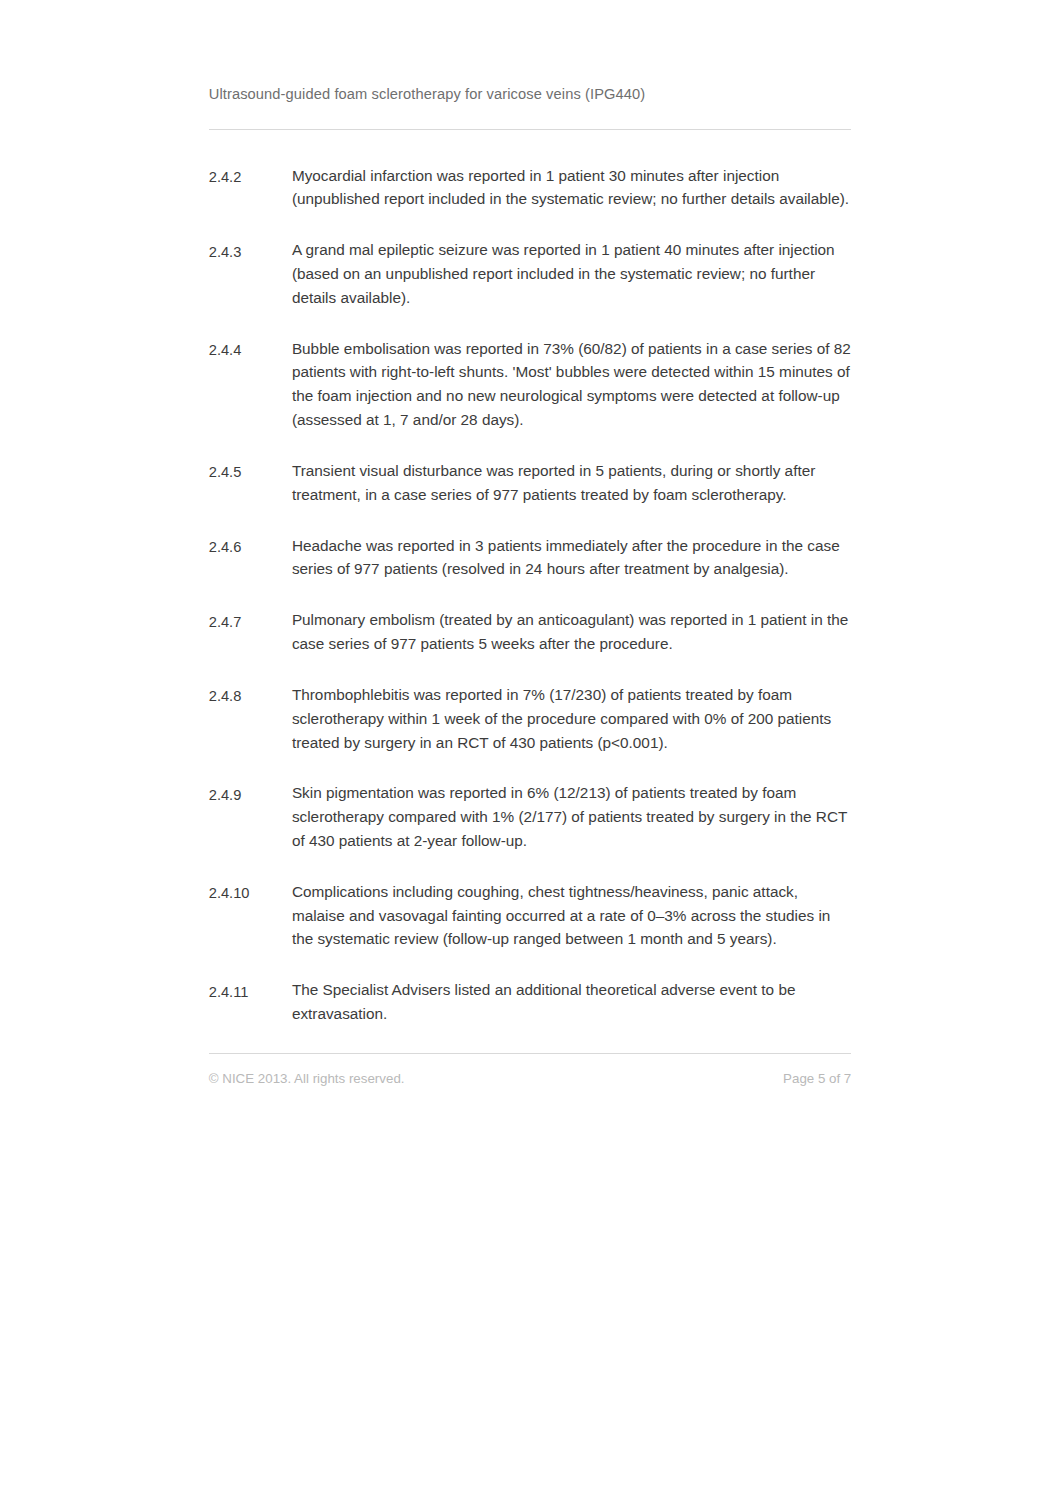Ultrasound-guided foam sclerotherapy for varicose veins (IPG440)
2.4.2 Myocardial infarction was reported in 1 patient 30 minutes after injection (unpublished report included in the systematic review; no further details available).
2.4.3 A grand mal epileptic seizure was reported in 1 patient 40 minutes after injection (based on an unpublished report included in the systematic review; no further details available).
2.4.4 Bubble embolisation was reported in 73% (60/82) of patients in a case series of 82 patients with right-to-left shunts. 'Most' bubbles were detected within 15 minutes of the foam injection and no new neurological symptoms were detected at follow-up (assessed at 1, 7 and/or 28 days).
2.4.5 Transient visual disturbance was reported in 5 patients, during or shortly after treatment, in a case series of 977 patients treated by foam sclerotherapy.
2.4.6 Headache was reported in 3 patients immediately after the procedure in the case series of 977 patients (resolved in 24 hours after treatment by analgesia).
2.4.7 Pulmonary embolism (treated by an anticoagulant) was reported in 1 patient in the case series of 977 patients 5 weeks after the procedure.
2.4.8 Thrombophlebitis was reported in 7% (17/230) of patients treated by foam sclerotherapy within 1 week of the procedure compared with 0% of 200 patients treated by surgery in an RCT of 430 patients (p<0.001).
2.4.9 Skin pigmentation was reported in 6% (12/213) of patients treated by foam sclerotherapy compared with 1% (2/177) of patients treated by surgery in the RCT of 430 patients at 2-year follow-up.
2.4.10 Complications including coughing, chest tightness/heaviness, panic attack, malaise and vasovagal fainting occurred at a rate of 0–3% across the studies in the systematic review (follow-up ranged between 1 month and 5 years).
2.4.11 The Specialist Advisers listed an additional theoretical adverse event to be extravasation.
© NICE 2013. All rights reserved. Page 5 of 7